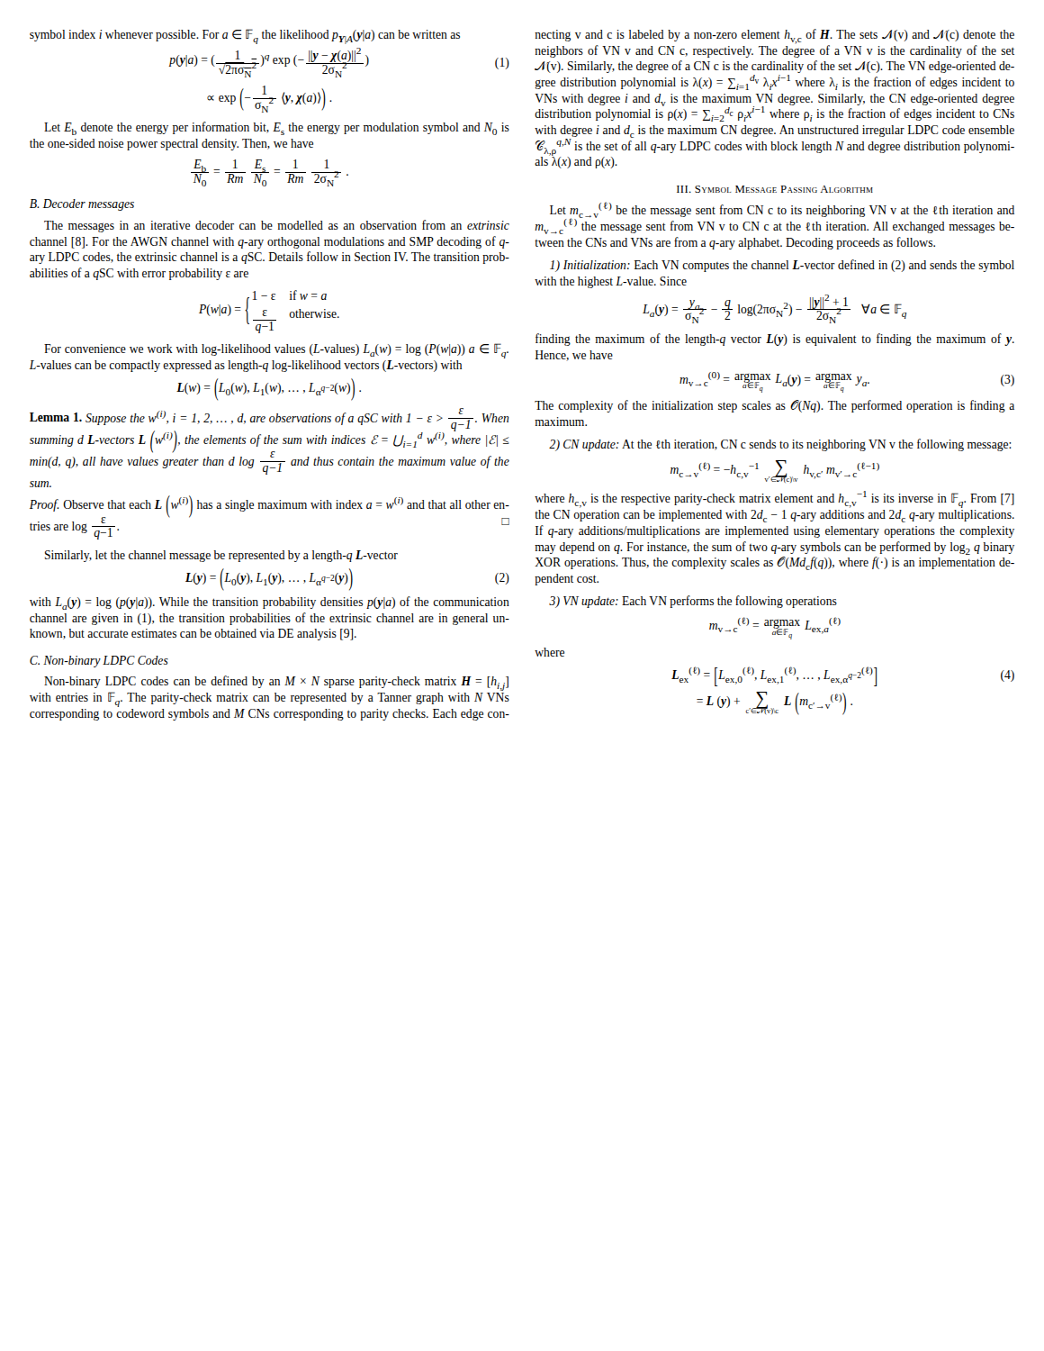symbol index i whenever possible. For a ∈ 𝔽q the likelihood pY|A(y|a) can be written as
p(y|a) = (1√2πσN2)q exp (−||y − χ(a)||22σN2) (1)
∝ exp (−1 σN2 ⟨y, χ(a)⟩) .
Let Eb denote the energy per information bit, Es the energy per modulation symbol and N0 is the one-sided noise power spectral density. Then, we have
Eb N0 = 1 Rm Es N0 = 1 Rm 12σN2 .
B. Decoder messages
The messages in an iterative decoder can be modelled as an observation from an extrinsic channel [8]. For the AWGN channel with q-ary orthogonal modulations and SMP decoding of q-ary LDPC codes, the extrinsic channel is a q SC. Details follow in Section IV. The transition probabilities of a q SC with error probability ε are
P(w|a) = { 1 − ε if w = a εq−1 otherwise.
For convenience we work with log-likelihood values (L-values) La(w) = log (P(w|a)) a ∈ 𝔽q. L-values can be compactly expressed as length-q log-likelihood vectors (L-vectors) with
L(w) = (L0(w), L1(w), … , Lαq−2(w)) .
Lemma 1. Suppose the w(i), i = 1, 2, … , d, are observations of a q SC with 1 − ε > εq−1. When summing d L-vectors L (w(i)), the elements of the sum with indices ℰ = ⋃i=1d w(i), where |ℰ| ≤ min(d, q), all have values greater than d log εq−1 and thus contain the maximum value of the sum.
Proof. Observe that each L (w(i)) has a single maximum with index a = w(i) and that all other entries are log εq−1. □
Similarly, let the channel message be represented by a length-q L-vector
L(y) = (L0(y), L1(y), … , Lαq−2(y)) (2)
with La(y) = log (p(y|a)). While the transition probability densities p(y|a) of the communication channel are given in (1), the transition probabilities of the extrinsic channel are in general unknown, but accurate estimates can be obtained via DE analysis [9].
C. Non-binary LDPC Codes
Non-binary LDPC codes can be defined by an M × N sparse parity-check matrix H = [hi,j] with entries in 𝔽q. The parity-check matrix can be represented by a Tanner graph with N VNs corresponding to codeword symbols and M CNs corresponding to parity checks. Each edge connecting v and c is labeled by a non-zero element hv,c of H. The sets 𝒩(v) and 𝒩(c) denote the neighbors of VN v and CN c, respectively. The degree of a VN v is the cardinality of the set 𝒩(v). Similarly, the degree of a CN c is the cardinality of the set 𝒩(c). The VN edge-oriented degree distribution polynomial is λ(x) = ∑i=1dv λixi−1 where λi is the fraction of edges incident to VNs with degree i and dv is the maximum VN degree. Similarly, the CN edge-oriented degree distribution polynomial is ρ(x) = ∑i=2dc ρixi−1 where ρi is the fraction of edges incident to CNs with degree i and dc is the maximum CN degree. An unstructured irregular LDPC code ensemble 𝒞λ,ρq,N is the set of all q-ary LDPC codes with block length N and degree distribution polynomials λ(x) and ρ(x).
III. Symbol Message Passing Algorithm
Let mc→v(ℓ) be the message sent from CN c to its neighboring VN v at the ℓth iteration and mv→c(ℓ) the message sent from VN v to CN c at the ℓth iteration. All exchanged messages between the CNs and VNs are from a q-ary alphabet. Decoding proceeds as follows.
1) Initialization: Each VN computes the channel L-vector defined in (2) and sends the symbol with the highest L-value. Since
La(y) = ya σN2 − q 2 log(2πσN2) − ||y||2 + 12σN2 ∀a ∈ 𝔽q
finding the maximum of the length-q vector L(y) is equivalent to finding the maximum of y. Hence, we have
mv→c(0) = argmax a∈𝔽q La(y) = argmax a∈𝔽q ya. (3)
The complexity of the initialization step scales as 𝒪(Nq). The performed operation is finding a maximum.
2) CN update: At the ℓth iteration, CN c sends to its neighboring VN v the following message:
mc→v(ℓ) = −hc,v−1 ∑v′∈𝒩(c)\v hv,c′ mv′→c(ℓ−1)
where hc,v is the respective parity-check matrix element and hc,v−1 is its inverse in 𝔽q. From [7] the CN operation can be implemented with 2dc − 1 q-ary additions and 2dc q-ary multiplications. If q-ary additions/multiplications are implemented using elementary operations the complexity may depend on q. For instance, the sum of two q-ary symbols can be performed by log2 q binary XOR operations. Thus, the complexity scales as 𝒪(Mdcf(q)), where f(·) is an implementation dependent cost.
3) VN update: Each VN performs the following operations
mv→c(ℓ) = argmax a∈𝔽q Lex,a(ℓ)
where
Lex(ℓ) = [Lex,0(ℓ), Lex,1(ℓ), … , Lex,αq−2(ℓ)] (4)
= L (y) + ∑c′∈𝒩(v)\c L (mc′→v(ℓ)) .